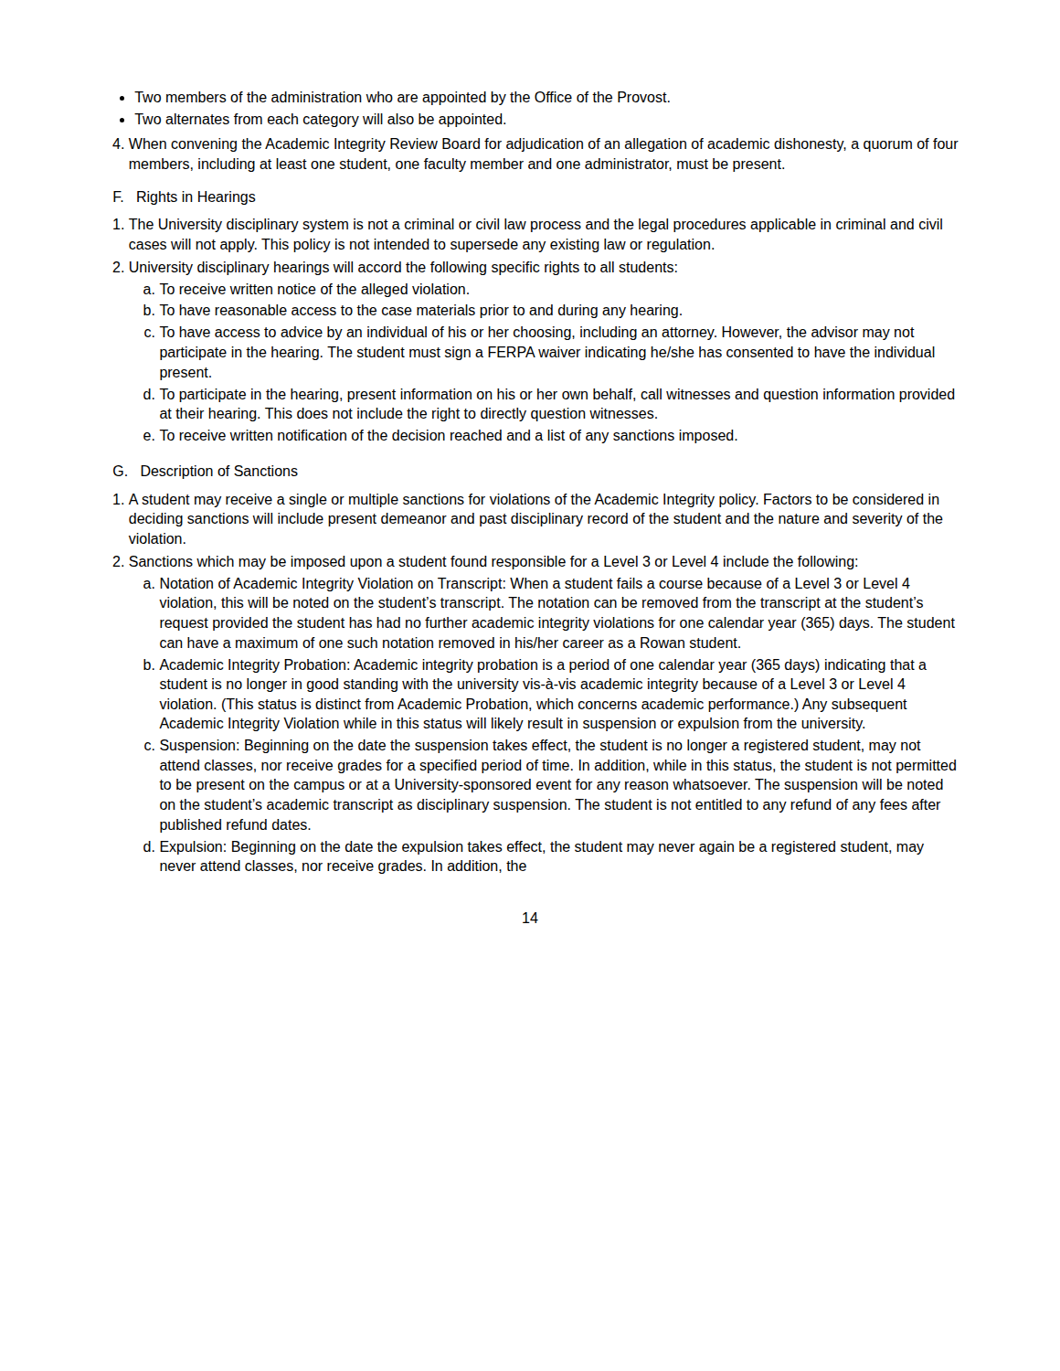Two members of the administration who are appointed by the Office of the Provost.
Two alternates from each category will also be appointed.
When convening the Academic Integrity Review Board for adjudication of an allegation of academic dishonesty, a quorum of four members, including at least one student, one faculty member and one administrator, must be present.
F. Rights in Hearings
The University disciplinary system is not a criminal or civil law process and the legal procedures applicable in criminal and civil cases will not apply. This policy is not intended to supersede any existing law or regulation.
University disciplinary hearings will accord the following specific rights to all students:
To receive written notice of the alleged violation.
To have reasonable access to the case materials prior to and during any hearing.
To have access to advice by an individual of his or her choosing, including an attorney. However, the advisor may not participate in the hearing. The student must sign a FERPA waiver indicating he/she has consented to have the individual present.
To participate in the hearing, present information on his or her own behalf, call witnesses and question information provided at their hearing. This does not include the right to directly question witnesses.
To receive written notification of the decision reached and a list of any sanctions imposed.
G. Description of Sanctions
A student may receive a single or multiple sanctions for violations of the Academic Integrity policy. Factors to be considered in deciding sanctions will include present demeanor and past disciplinary record of the student and the nature and severity of the violation.
Sanctions which may be imposed upon a student found responsible for a Level 3 or Level 4 include the following:
Notation of Academic Integrity Violation on Transcript: When a student fails a course because of a Level 3 or Level 4 violation, this will be noted on the student’s transcript. The notation can be removed from the transcript at the student’s request provided the student has had no further academic integrity violations for one calendar year (365) days. The student can have a maximum of one such notation removed in his/her career as a Rowan student.
Academic Integrity Probation: Academic integrity probation is a period of one calendar year (365 days) indicating that a student is no longer in good standing with the university vis-à-vis academic integrity because of a Level 3 or Level 4 violation. (This status is distinct from Academic Probation, which concerns academic performance.) Any subsequent Academic Integrity Violation while in this status will likely result in suspension or expulsion from the university.
Suspension: Beginning on the date the suspension takes effect, the student is no longer a registered student, may not attend classes, nor receive grades for a specified period of time. In addition, while in this status, the student is not permitted to be present on the campus or at a University-sponsored event for any reason whatsoever. The suspension will be noted on the student’s academic transcript as disciplinary suspension. The student is not entitled to any refund of any fees after published refund dates.
Expulsion: Beginning on the date the expulsion takes effect, the student may never again be a registered student, may never attend classes, nor receive grades. In addition, the
14